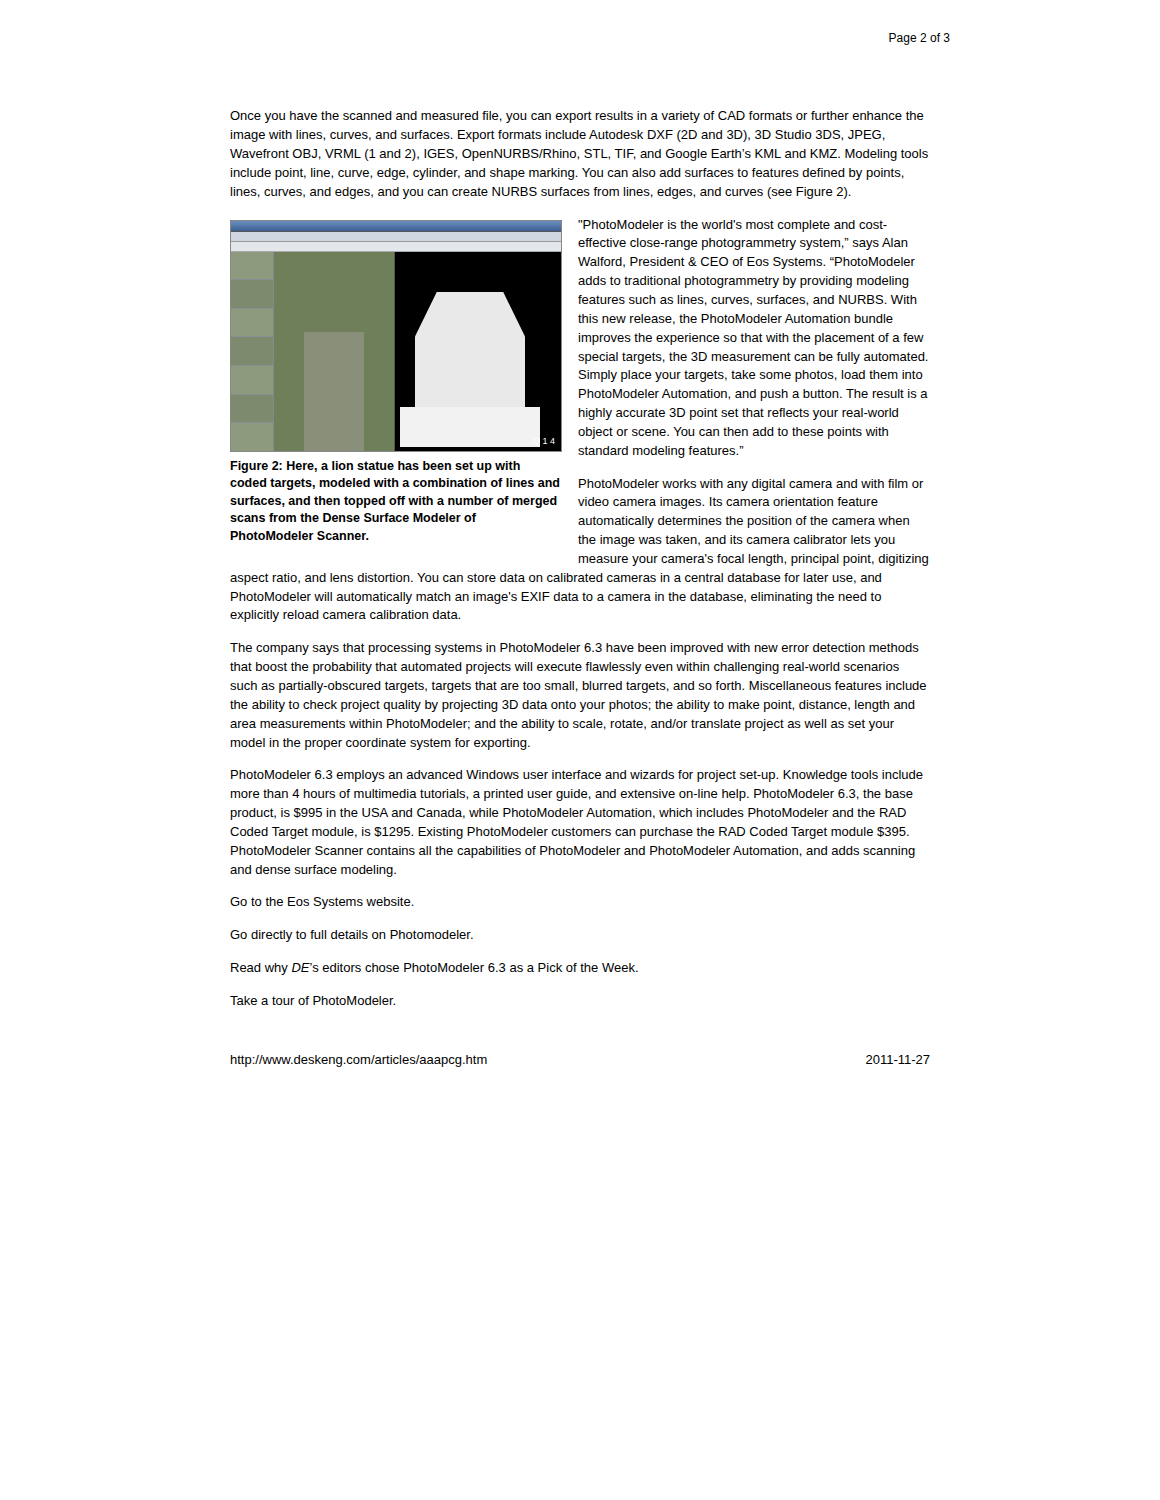Page 2 of 3
Once you have the scanned and measured file, you can export results in a variety of CAD formats or further enhance the image with lines, curves, and surfaces. Export formats include Autodesk DXF (2D and 3D), 3D Studio 3DS, JPEG, Wavefront OBJ, VRML (1 and 2), IGES, OpenNURBS/Rhino, STL, TIF, and Google Earth’s KML and KMZ. Modeling tools include point, line, curve, edge, cylinder, and shape marking. You can also add surfaces to features defined by points, lines, curves, and edges, and you can create NURBS surfaces from lines, edges, and curves (see Figure 2).
Q 1 4
Figure 2: Here, a lion statue has been set up with coded targets, modeled with a combination of lines and surfaces, and then topped off with a number of merged scans from the Dense Surface Modeler of PhotoModeler Scanner.
"PhotoModeler is the world's most complete and cost-effective close-range photogrammetry system,” says Alan Walford, President & CEO of Eos Systems. “PhotoModeler adds to traditional photogrammetry by providing modeling features such as lines, curves, surfaces, and NURBS. With this new release, the PhotoModeler Automation bundle improves the experience so that with the placement of a few special targets, the 3D measurement can be fully automated. Simply place your targets, take some photos, load them into PhotoModeler Automation, and push a button. The result is a highly accurate 3D point set that reflects your real-world object or scene. You can then add to these points with standard modeling features.”
PhotoModeler works with any digital camera and with film or video camera images. Its camera orientation feature automatically determines the position of the camera when the image was taken, and its camera calibrator lets you measure your camera's focal length, principal point, digitizing aspect ratio, and lens distortion. You can store data on calibrated cameras in a central database for later use, and PhotoModeler will automatically match an image's EXIF data to a camera in the database, eliminating the need to explicitly reload camera calibration data.
The company says that processing systems in PhotoModeler 6.3 have been improved with new error detection methods that boost the probability that automated projects will execute flawlessly even within challenging real-world scenarios such as partially-obscured targets, targets that are too small, blurred targets, and so forth. Miscellaneous features include the ability to check project quality by projecting 3D data onto your photos; the ability to make point, distance, length and area measurements within PhotoModeler; and the ability to scale, rotate, and/or translate project as well as set your model in the proper coordinate system for exporting.
PhotoModeler 6.3 employs an advanced Windows user interface and wizards for project set-up. Knowledge tools include more than 4 hours of multimedia tutorials, a printed user guide, and extensive on-line help. PhotoModeler 6.3, the base product, is $995 in the USA and Canada, while PhotoModeler Automation, which includes PhotoModeler and the RAD Coded Target module, is $1295. Existing PhotoModeler customers can purchase the RAD Coded Target module $395. PhotoModeler Scanner contains all the capabilities of PhotoModeler and PhotoModeler Automation, and adds scanning and dense surface modeling.
Go to the Eos Systems website.
Go directly to full details on Photomodeler.
Read why DE’s editors chose PhotoModeler 6.3 as a Pick of the Week.
Take a tour of PhotoModeler.
http://www.deskeng.com/articles/aaapcg.htm
2011-11-27